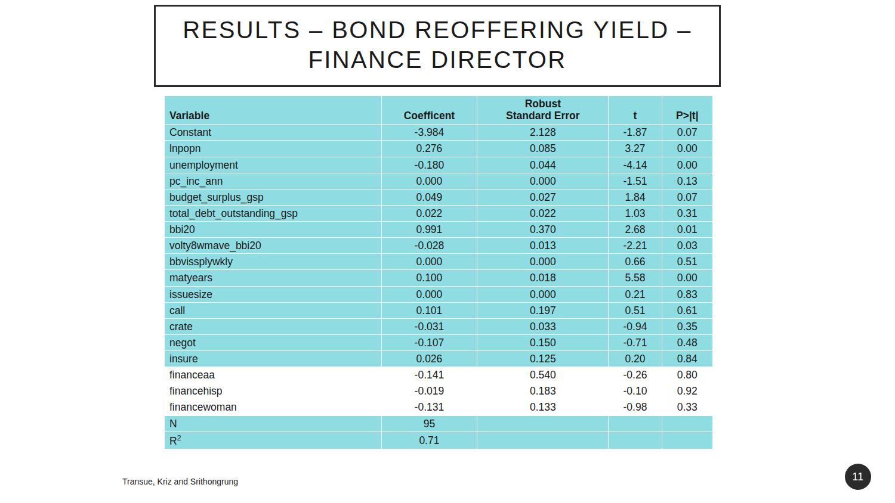Results – Bond Reoffering Yield – Finance Director
| Variable | Coefficent | Robust Standard Error | t | P>/t/ |
| --- | --- | --- | --- | --- |
| Constant | -3.984 | 2.128 | -1.87 | 0.07 |
| lnpopn | 0.276 | 0.085 | 3.27 | 0.00 |
| unemployment | -0.180 | 0.044 | -4.14 | 0.00 |
| pc_inc_ann | 0.000 | 0.000 | -1.51 | 0.13 |
| budget_surplus_gsp | 0.049 | 0.027 | 1.84 | 0.07 |
| total_debt_outstanding_gsp | 0.022 | 0.022 | 1.03 | 0.31 |
| bbi20 | 0.991 | 0.370 | 2.68 | 0.01 |
| volty8wmave_bbi20 | -0.028 | 0.013 | -2.21 | 0.03 |
| bbvissplywkly | 0.000 | 0.000 | 0.66 | 0.51 |
| matyears | 0.100 | 0.018 | 5.58 | 0.00 |
| issuesize | 0.000 | 0.000 | 0.21 | 0.83 |
| call | 0.101 | 0.197 | 0.51 | 0.61 |
| crate | -0.031 | 0.033 | -0.94 | 0.35 |
| negot | -0.107 | 0.150 | -0.71 | 0.48 |
| insure | 0.026 | 0.125 | 0.20 | 0.84 |
| financeaa | -0.141 | 0.540 | -0.26 | 0.80 |
| financehisp | -0.019 | 0.183 | -0.10 | 0.92 |
| financewoman | -0.131 | 0.133 | -0.98 | 0.33 |
| N | 95 | | | |
| R 2 | 0.71 | | | |
Transue, Kriz and Srithongrung
11